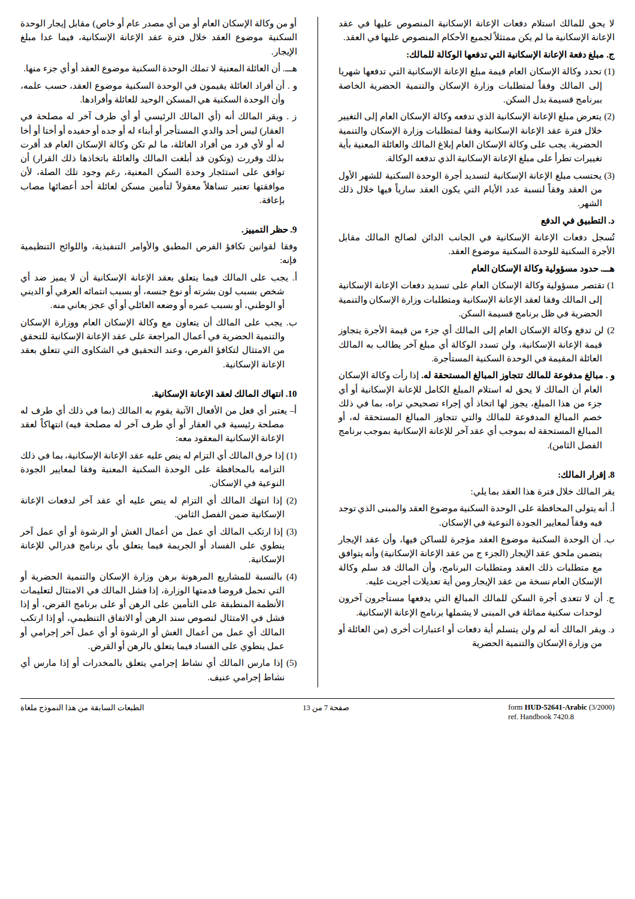لا يحق للمالك استلام دفعات الإعانة الإسكانية المنصوص عليها في عقد الإعانة الإسكانية ما لم يكن ممتثلاً لجميع الأحكام المنصوص عليها في العقد.
ج. مبلغ دفعة الإعانة الإسكانية التي تدفعها الوكالة للمالك:
(1) تحدد وكالة الإسكان العام قيمة مبلغ الإعانة الإسكانية التي تدفعها شهريا إلى المالك وفقاً لمتطلبات وزارة الإسكان والتنمية الحضرية الخاصة ببرنامج قسيمة بدل السكن.
(2) يتعرض مبلغ الإعانة الإسكانية الذي تدفعه وكالة الإسكان العام إلى التغيير خلال فترة عقد الإعانة الإسكانية وفقا لمتطلبات وزارة الإسكان والتنمية الحضرية. يجب على وكالة الإسكان العام إبلاغ المالك والعائلة المعنية بأية تغييرات تطرأ على مبلغ الإعانة الإسكانية الذي تدفعه الوكالة.
(3) يحتسب مبلغ الإعانة الإسكانية لتسديد أجرة الوحدة السكنية للشهر الأول من العقد وفقاً لنسبة عدد الأيام التي يكون العقد سارياً فيها خلال ذلك الشهر.
د. التطبيق في الدفع
تُسجل دفعات الإعانة الإسكانية في الجانب الدائن لصالح المالك مقابل الأجرة السكنية للوحدة السكنية موضوع العقد.
هـــ. حدود مسؤولية وكالة الإسكان العام
1) تقتصر مسؤولية وكالة الإسكان العام على تسديد دفعات الإعانة الإسكانية إلى المالك وفقا لعقد الإعانة الإسكانية ومتطلبات وزارة الإسكان والتنمية الحضرية في ظل برنامج قسيمة السكن.
2) لن تدفع وكالة الإسكان العام إلى المالك أي جزء من قيمة الأجرة يتجاوز قيمة الإعانة الإسكانية، ولن تسدد الوكالة أي مبلغ آخر يطالب به المالك العائلة المقيمة في الوحدة السكنية المستأجرة.
و . مبالغ مدفوعة للمالك تتجاوز المبالغ المستحقة له. إذا رأت وكالة الإسكان العام أن المالك لا يحق له استلام المبلغ الكامل للإعانة الإسكانية أو أي جزء من هذا المبلغ، يجوز لها اتخاذ أي إجراء تصحيحي تراه، بما في ذلك خصم المبالغ المدفوعة للمالك والتي تتجاوز المبالغ المستحقة له، أو المبالغ المستحقة له بموجب أي عقد آخر للإعانة الإسكانية بموجب برنامج الفصل الثامن).
8. إقرار المالك:
يقر المالك خلال فترة هذا العقد بما يلي:
أ. أنه يتولى المحافظة على الوحدة السكنية موضوع العقد والمبنى الذي توجد فيه وفقاً لمعايير الجودة النوعية في الإسكان.
ب. أن الوحدة السكنية موضوع العقد مؤجرة للساكن فيها، وأن عقد الإيجار يتضمن ملحق عقد الإيجار (الجزء ج من عقد الإعانة الإسكانية) وأنه يتوافق مع متطلبات ذلك العقد ومتطلبات البرنامج، وأن المالك قد سلم وكالة الإسكان العام نسخة من عقد الإيجار ومن أية تعديلات أجريت عليه.
ج. أن لا تتعدى أجرة السكن للمالك المبالغ التي يدفعها مستأجرون آخرون لوحدات سكنية مماثلة في المبنى لا يشملها برنامج الإعانة الإسكانية.
د. ويقر المالك أنه لم ولن يتسلم أية دفعات أو اعتبارات أخرى (من العائلة أو من وزارة الإسكان والتنمية الحضرية
أو من وكالة الإسكان العام أو من أي مصدر عام أو خاص) مقابل إيجار الوحدة السكنية موضوع العقد خلال فترة عقد الإعانة الإسكانية، فيما عدا مبلغ الإيجار.
هـــ. أن العائلة المعنية لا تملك الوحدة السكنية موضوع العقد أو أي جزء منها.
و . أن أفراد العائلة يقيمون في الوحدة السكنية موضوع العقد، حسب علمه، وأن الوحدة السكنية هي المسكن الوحيد للعائلة وأفرادها.
ز . ويقر المالك أنه (أي المالك الرئيسي أو أي طرف آخر له مصلحة في العقار) ليس أحد والدي المستأجر أو أبناء له أو جده أو حفيده أو أختا أو أخا له أو لأي فرد من أفراد العائلة، ما لم تكن وكالة الإسكان العام قد أقرت بذلك وقررت (وتكون قد أبلغت المالك والعائلة باتخاذها ذلك القرار) أن توافق على استئجار وحدة السكن المعنية، رغم وجود تلك الصلة، لأن موافقتها تعتبر تساهلاً معقولاً لتأمين مسكن لعائلة أحد أعضائها مصاب بإعاقة.
9. حظر التمييز.
وفقا لقوانين تكافؤ الفرص المطبق والأوامر التنفيذية، واللوائح التنظيمية فإنه:
أ. يجب على المالك فيما يتعلق بعقد الإعانة الإسكانية أن لا يميز ضد أي شخص بسبب لون بشرته أو نوع جنسه، أو بسبب انتمائه العرقي أو الديني أو الوطني، أو بسبب عمره أو وضعه العائلي أو أي عجز يعاني منه.
ب. يجب على المالك أن يتعاون مع وكالة الإسكان العام ووزارة الإسكان والتنمية الحضرية في أعمال المراجعة على عقد الإعانة الإسكانية للتحقق من الامتثال لتكافؤ الفرص، وعند التحقيق في الشكاوى التي تتعلق بعقد الإعانة الإسكانية.
10. انتهاك المالك لعقد الإعانة الإسكانية.
أ– يعتبر أي فعل من الأفعال الآتية يقوم به المالك (بما في ذلك أي طرف له مصلحة رئيسية في العقار أو أي طرف آخر له مصلحة فيه) انتهاكاً لعقد الإعانة الإسكانية المعقود معه:
(1) إذا خرق المالك أي التزام له ينص عليه عقد الإعانة الإسكانية، بما في ذلك التزامه بالمحافظة على الوحدة السكنية المعنية وفقا لمعايير الجودة النوعية في الإسكان.
(2) إذا انتهك المالك أي التزام له ينص عليه أي عقد آخر لدفعات الإعانة الإسكانية ضمن الفصل الثامن.
(3) إذا ارتكب المالك أي عمل من أعمال الغش أو الرشوة أو أي عمل آخر ينطوي على الفساد أو الجريمة فيما يتعلق بأي برنامج فدرالي للإعانة الإسكانية.
(4) بالنسبة للمشاريع المرهونة برهن وزارة الإسكان والتنمية الحضرية أو التي تحمل قروضا قدمتها الوزارة، إذا فشل المالك في الامتثال لتعليمات الأنظمة المنطبقة على التأمين على الرهن أو على برنامج القرض، أو إذا فشل في الامتثال لنصوص سند الرهن أو الاتفاق التنظيمي، أو إذا ارتكب المالك أي عمل من أعمال الغش أو الرشوة أو أي عمل آخر إجرامي أو عمل ينطوي على الفساد فيما يتعلق بالرهن أو القرض.
(5) إذا مارس المالك أي نشاط إجرامي يتعلق بالمخدرات أو إذا مارس أي نشاط إجرامي عنيف.
form HUD-52641-Arabic (3/2000)
ref. Handbook 7420.8
صفحة 7 من 13
الطبعات السابقة من هذا النموذج ملغاة